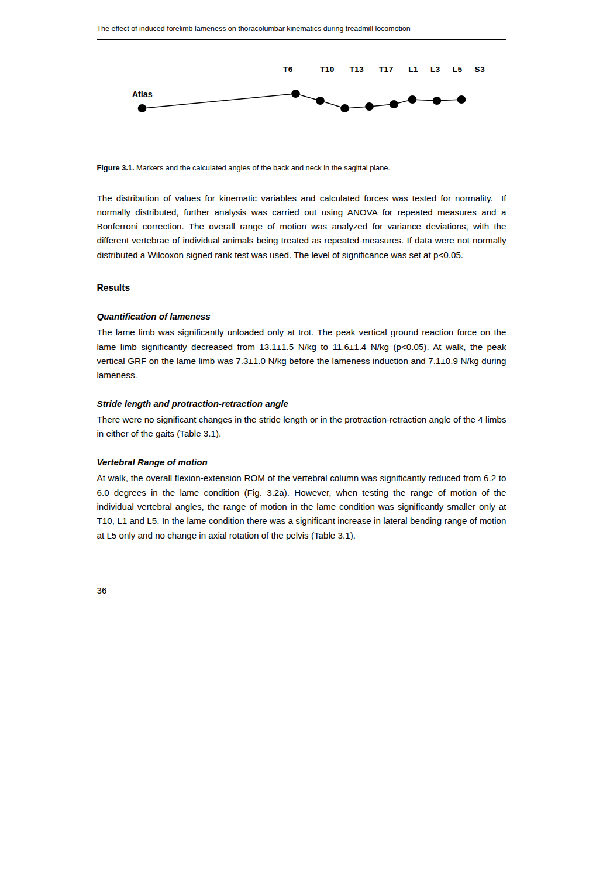The effect of induced forelimb lameness on thoracolumbar kinematics during treadmill locomotion
T6 T10 T13 T17 L1 L3 L5 S3
Atlas
Figure 3.1. Markers and the calculated angles of the back and neck in the sagittal plane.
The distribution of values for kinematic variables and calculated forces was tested for normality. If normally distributed, further analysis was carried out using ANOVA for repeated measures and a Bonferroni correction. The overall range of motion was analyzed for variance deviations, with the different vertebrae of individual animals being treated as repeated-measures. If data were not normally distributed a Wilcoxon signed rank test was used. The level of significance was set at p<0.05.
Results
Quantification of lameness
The lame limb was significantly unloaded only at trot. The peak vertical ground reaction force on the lame limb significantly decreased from 13.1±1.5 N/kg to 11.6±1.4 N/kg (p<0.05). At walk, the peak vertical GRF on the lame limb was 7.3±1.0 N/kg before the lameness induction and 7.1±0.9 N/kg during lameness.
Stride length and protraction-retraction angle
There were no significant changes in the stride length or in the protraction-retraction angle of the 4 limbs in either of the gaits (Table 3.1).
Vertebral Range of motion
At walk, the overall flexion-extension ROM of the vertebral column was significantly reduced from 6.2 to 6.0 degrees in the lame condition (Fig. 3.2a). However, when testing the range of motion of the individual vertebral angles, the range of motion in the lame condition was significantly smaller only at T10, L1 and L5. In the lame condition there was a significant increase in lateral bending range of motion at L5 only and no change in axial rotation of the pelvis (Table 3.1).
36